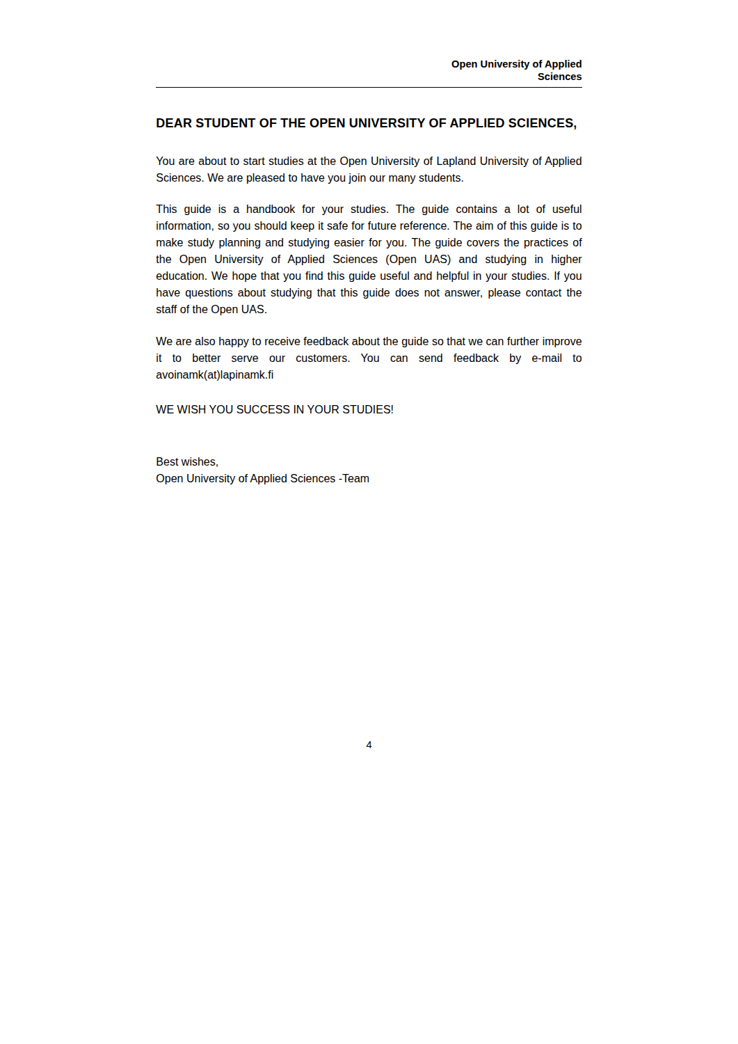Open University of Applied
Sciences
DEAR STUDENT OF THE OPEN UNIVERSITY OF APPLIED SCIENCES,
You are about to start studies at the Open University of Lapland University of Applied Sciences. We are pleased to have you join our many students.
This guide is a handbook for your studies. The guide contains a lot of useful information, so you should keep it safe for future reference. The aim of this guide is to make study planning and studying easier for you. The guide covers the practices of the Open University of Applied Sciences (Open UAS) and studying in higher education. We hope that you find this guide useful and helpful in your studies. If you have questions about studying that this guide does not answer, please contact the staff of the Open UAS.
We are also happy to receive feedback about the guide so that we can further improve it to better serve our customers. You can send feedback by e-mail to avoinamk(at)lapinamk.fi
WE WISH YOU SUCCESS IN YOUR STUDIES!
Best wishes,
Open University of Applied Sciences -Team
4